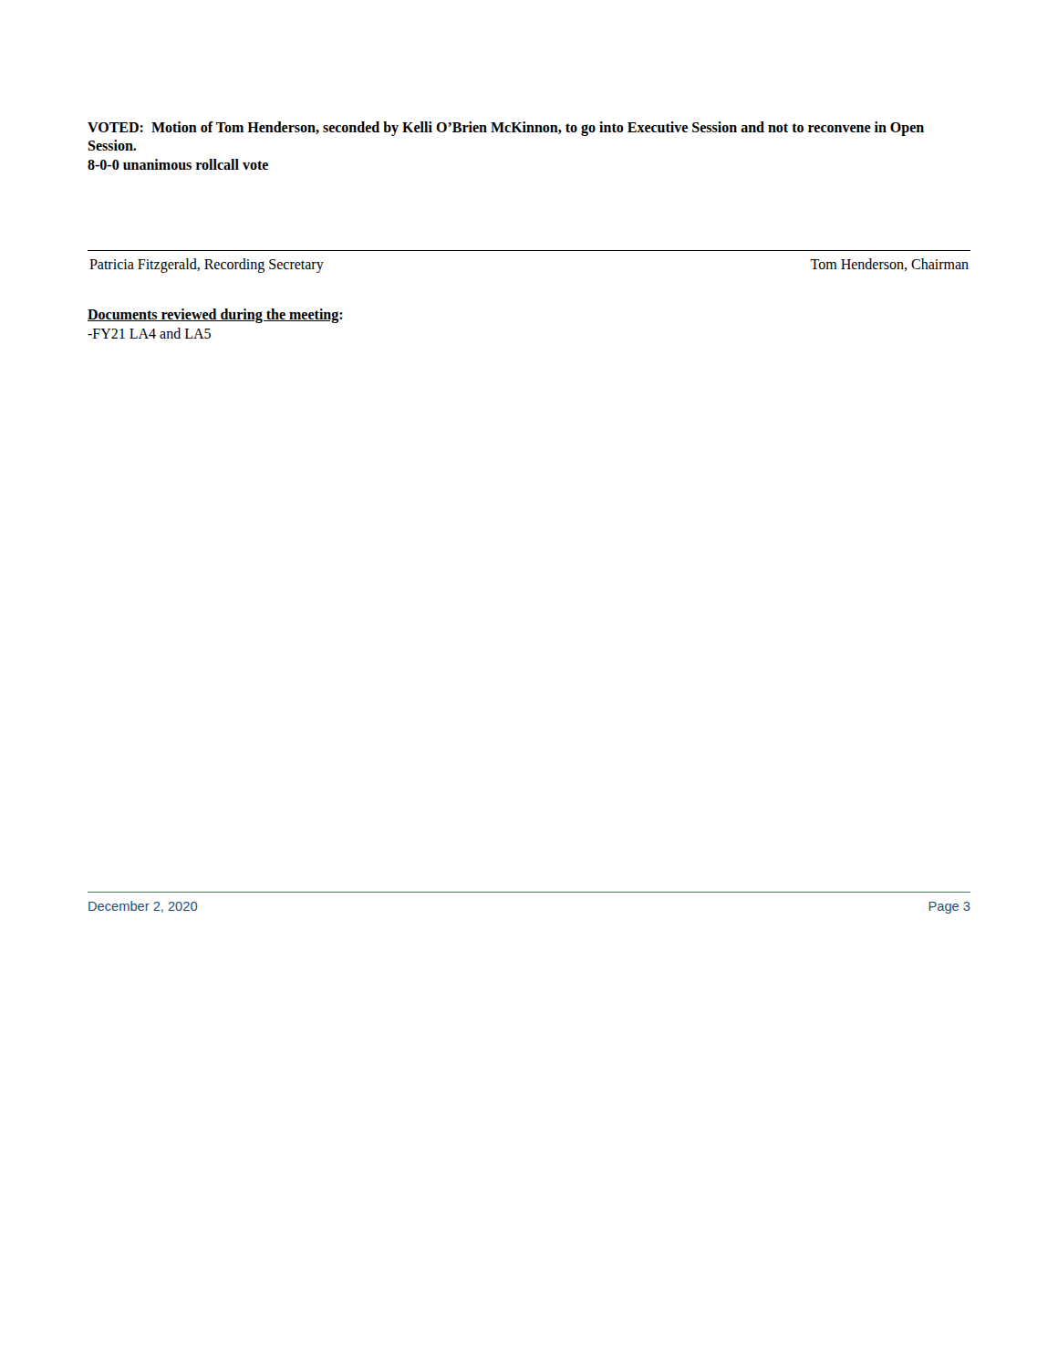VOTED: Motion of Tom Henderson, seconded by Kelli O’Brien McKinnon, to go into Executive Session and not to reconvene in Open Session.
8-0-0 unanimous rollcall vote
Patricia Fitzgerald, Recording Secretary Tom Henderson, Chairman
Documents reviewed during the meeting
:
-FY21 LA4 and LA5
December 2, 2020 Page 3